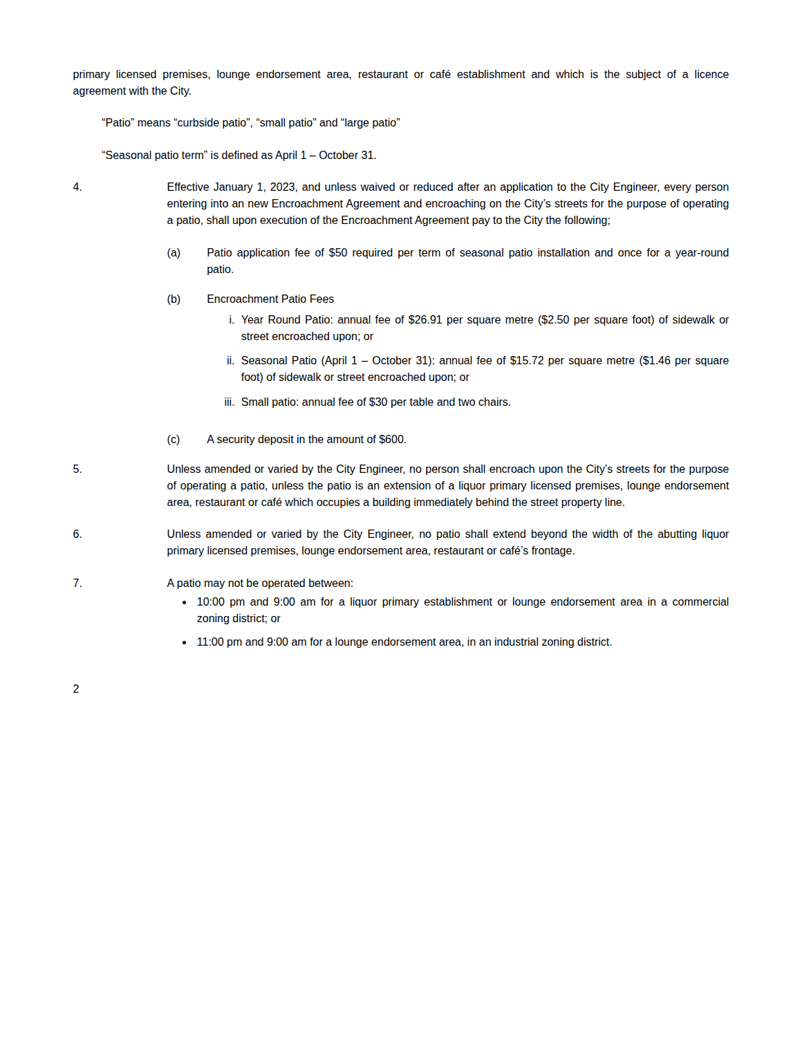primary licensed premises, lounge endorsement area, restaurant or café establishment and which is the subject of a licence agreement with the City.
“Patio” means “curbside patio”, “small patio” and “large patio”
“Seasonal patio term” is defined as April 1 – October 31.
4.
Effective January 1, 2023, and unless waived or reduced after an application to the City Engineer, every person entering into an new Encroachment Agreement and encroaching on the City’s streets for the purpose of operating a patio, shall upon execution of the Encroachment Agreement pay to the City the following;
(a)
Patio application fee of $50 required per term of seasonal patio installation and once for a year-round patio.
(b)
Encroachment Patio Fees
Year Round Patio: annual fee of $26.91 per square metre ($2.50 per square foot) of sidewalk or street encroached upon; or
Seasonal Patio (April 1 – October 31): annual fee of $15.72 per square metre ($1.46 per square foot) of sidewalk or street encroached upon; or
Small patio: annual fee of $30 per table and two chairs.
(c)
A security deposit in the amount of $600.
5.
Unless amended or varied by the City Engineer, no person shall encroach upon the City’s streets for the purpose of operating a patio, unless the patio is an extension of a liquor primary licensed premises, lounge endorsement area, restaurant or café which occupies a building immediately behind the street property line.
6.
Unless amended or varied by the City Engineer, no patio shall extend beyond the width of the abutting liquor primary licensed premises, lounge endorsement area, restaurant or café’s frontage.
7.
A patio may not be operated between:
10:00 pm and 9:00 am for a liquor primary establishment or lounge endorsement area in a commercial zoning district; or
11:00 pm and 9:00 am for a lounge endorsement area, in an industrial zoning district.
2